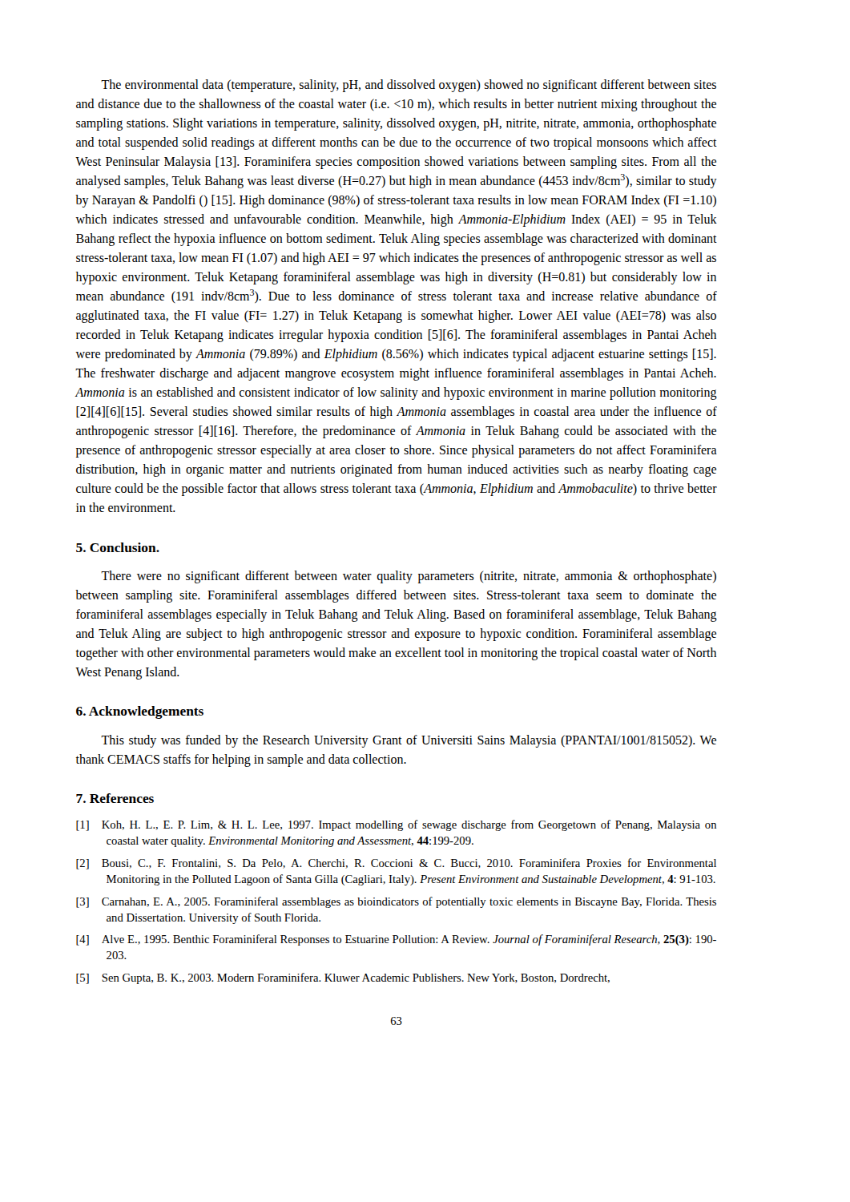The environmental data (temperature, salinity, pH, and dissolved oxygen) showed no significant different between sites and distance due to the shallowness of the coastal water (i.e. <10 m), which results in better nutrient mixing throughout the sampling stations. Slight variations in temperature, salinity, dissolved oxygen, pH, nitrite, nitrate, ammonia, orthophosphate and total suspended solid readings at different months can be due to the occurrence of two tropical monsoons which affect West Peninsular Malaysia [13]. Foraminifera species composition showed variations between sampling sites. From all the analysed samples, Teluk Bahang was least diverse (H=0.27) but high in mean abundance (4453 indv/8cm3), similar to study by Narayan & Pandolfi () [15]. High dominance (98%) of stress-tolerant taxa results in low mean FORAM Index (FI =1.10) which indicates stressed and unfavourable condition. Meanwhile, high Ammonia-Elphidium Index (AEI) = 95 in Teluk Bahang reflect the hypoxia influence on bottom sediment. Teluk Aling species assemblage was characterized with dominant stress-tolerant taxa, low mean FI (1.07) and high AEI = 97 which indicates the presences of anthropogenic stressor as well as hypoxic environment. Teluk Ketapang foraminiferal assemblage was high in diversity (H=0.81) but considerably low in mean abundance (191 indv/8cm3). Due to less dominance of stress tolerant taxa and increase relative abundance of agglutinated taxa, the FI value (FI= 1.27) in Teluk Ketapang is somewhat higher. Lower AEI value (AEI=78) was also recorded in Teluk Ketapang indicates irregular hypoxia condition [5][6]. The foraminiferal assemblages in Pantai Acheh were predominated by Ammonia (79.89%) and Elphidium (8.56%) which indicates typical adjacent estuarine settings [15]. The freshwater discharge and adjacent mangrove ecosystem might influence foraminiferal assemblages in Pantai Acheh. Ammonia is an established and consistent indicator of low salinity and hypoxic environment in marine pollution monitoring [2][4][6][15]. Several studies showed similar results of high Ammonia assemblages in coastal area under the influence of anthropogenic stressor [4][16]. Therefore, the predominance of Ammonia in Teluk Bahang could be associated with the presence of anthropogenic stressor especially at area closer to shore. Since physical parameters do not affect Foraminifera distribution, high in organic matter and nutrients originated from human induced activities such as nearby floating cage culture could be the possible factor that allows stress tolerant taxa (Ammonia, Elphidium and Ammobaculite) to thrive better in the environment.
5. Conclusion.
There were no significant different between water quality parameters (nitrite, nitrate, ammonia & orthophosphate) between sampling site. Foraminiferal assemblages differed between sites. Stress-tolerant taxa seem to dominate the foraminiferal assemblages especially in Teluk Bahang and Teluk Aling. Based on foraminiferal assemblage, Teluk Bahang and Teluk Aling are subject to high anthropogenic stressor and exposure to hypoxic condition. Foraminiferal assemblage together with other environmental parameters would make an excellent tool in monitoring the tropical coastal water of North West Penang Island.
6. Acknowledgements
This study was funded by the Research University Grant of Universiti Sains Malaysia (PPANTAI/1001/815052). We thank CEMACS staffs for helping in sample and data collection.
7. References
[1] Koh, H. L., E. P. Lim, & H. L. Lee, 1997. Impact modelling of sewage discharge from Georgetown of Penang, Malaysia on coastal water quality. Environmental Monitoring and Assessment, 44:199-209.
[2] Bousi, C., F. Frontalini, S. Da Pelo, A. Cherchi, R. Coccioni & C. Bucci, 2010. Foraminifera Proxies for Environmental Monitoring in the Polluted Lagoon of Santa Gilla (Cagliari, Italy). Present Environment and Sustainable Development, 4: 91-103.
[3] Carnahan, E. A., 2005. Foraminiferal assemblages as bioindicators of potentially toxic elements in Biscayne Bay, Florida. Thesis and Dissertation. University of South Florida.
[4] Alve E., 1995. Benthic Foraminiferal Responses to Estuarine Pollution: A Review. Journal of Foraminiferal Research, 25(3): 190-203.
[5] Sen Gupta, B. K., 2003. Modern Foraminifera. Kluwer Academic Publishers. New York, Boston, Dordrecht,
63